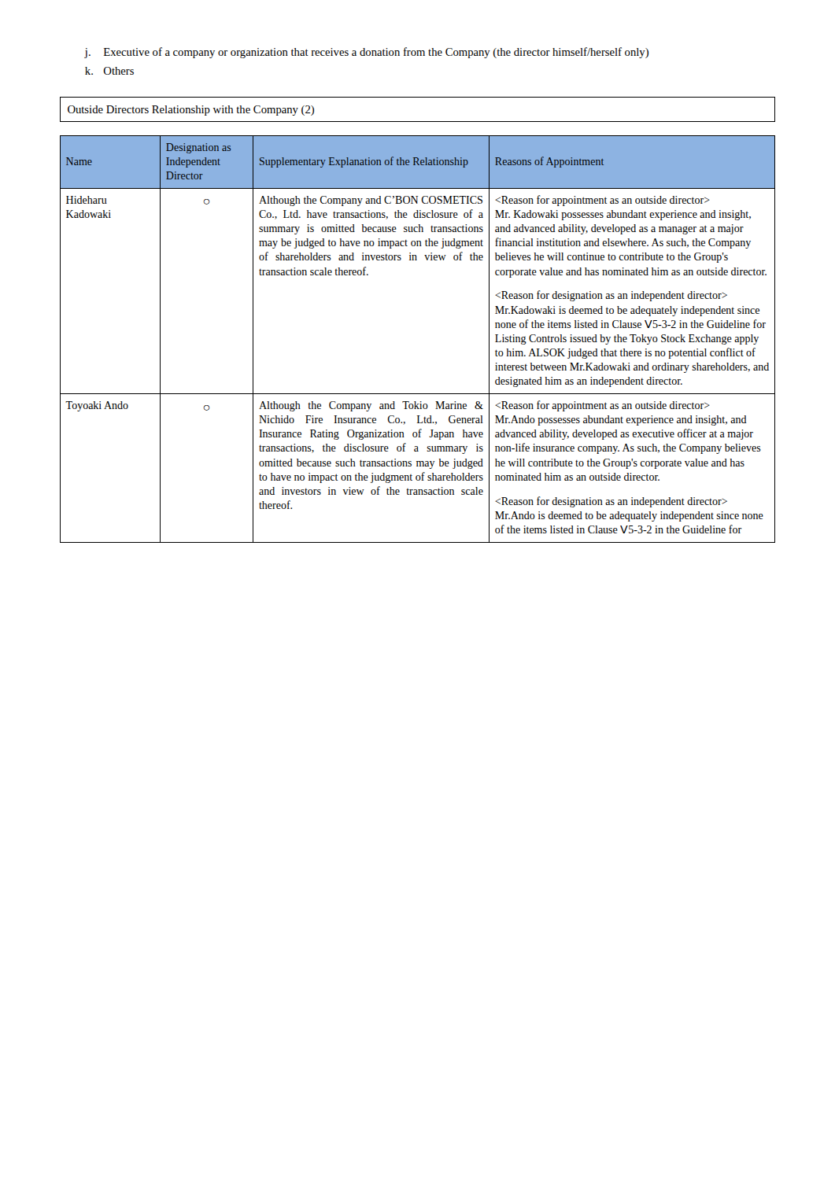j. Executive of a company or organization that receives a donation from the Company (the director himself/herself only)
k. Others
Outside Directors Relationship with the Company (2)
| Name | Designation as Independent Director | Supplementary Explanation of the Relationship | Reasons of Appointment |
| --- | --- | --- | --- |
| Hideharu Kadowaki | ○ | Although the Company and C’BON COSMETICS Co., Ltd. have transactions, the disclosure of a summary is omitted because such transactions may be judged to have no impact on the judgment of shareholders and investors in view of the transaction scale thereof. | <Reason for appointment as an outside director> Mr. Kadowaki possesses abundant experience and insight, and advanced ability, developed as a manager at a major financial institution and elsewhere. As such, the Company believes he will continue to contribute to the Group's corporate value and has nominated him as an outside director. <Reason for designation as an independent director> Mr.Kadowaki is deemed to be adequately independent since none of the items listed in Clause Ⅴ5-3-2 in the Guideline for Listing Controls issued by the Tokyo Stock Exchange apply to him. ALSOK judged that there is no potential conflict of interest between Mr.Kadowaki and ordinary shareholders, and designated him as an independent director. |
| Toyoaki Ando | ○ | Although the Company and Tokio Marine & Nichido Fire Insurance Co., Ltd., General Insurance Rating Organization of Japan have transactions, the disclosure of a summary is omitted because such transactions may be judged to have no impact on the judgment of shareholders and investors in view of the transaction scale thereof. | <Reason for appointment as an outside director> Mr.Ando possesses abundant experience and insight, and advanced ability, developed as executive officer at a major non-life insurance company. As such, the Company believes he will contribute to the Group's corporate value and has nominated him as an outside director. <Reason for designation as an independent director> Mr.Ando is deemed to be adequately independent since none of the items listed in Clause Ⅴ5-3-2 in the Guideline for |